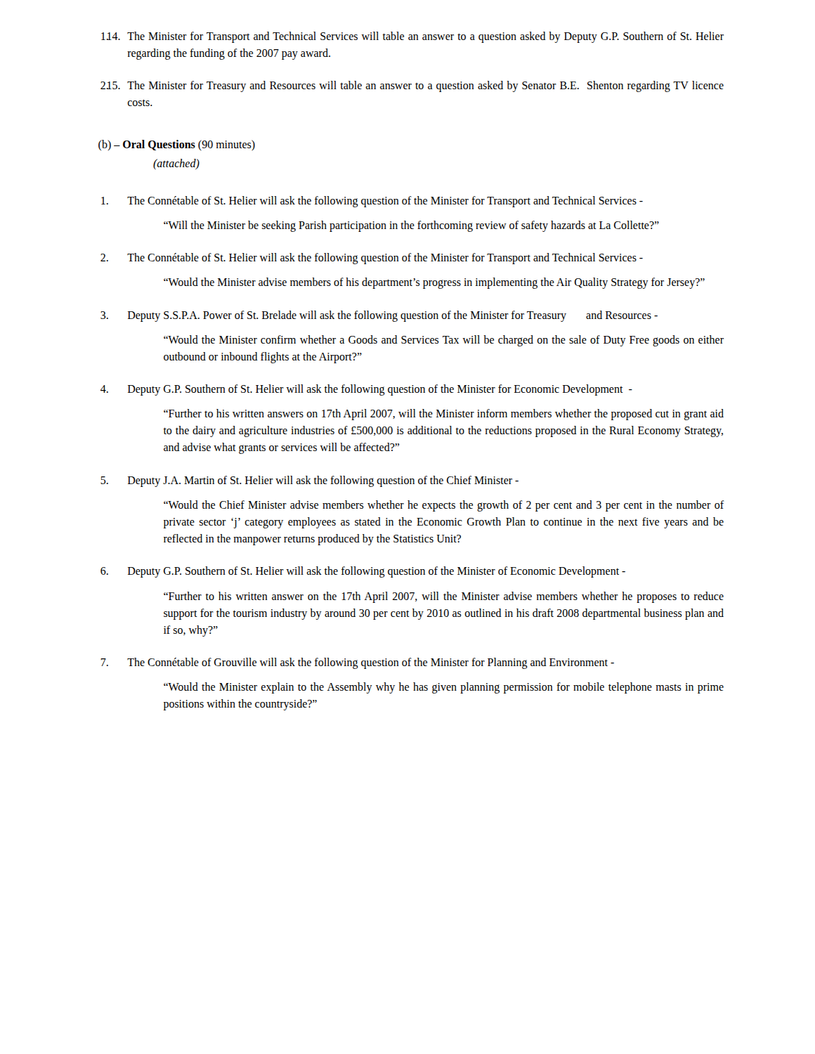14. The Minister for Transport and Technical Services will table an answer to a question asked by Deputy G.P. Southern of St. Helier regarding the funding of the 2007 pay award.
15. The Minister for Treasury and Resources will table an answer to a question asked by Senator B.E. Shenton regarding TV licence costs.
(b) – Oral Questions (90 minutes)
(attached)
The Connétable of St. Helier will ask the following question of the Minister for Transport and Technical Services -
“Will the Minister be seeking Parish participation in the forthcoming review of safety hazards at La Collette?”
The Connétable of St. Helier will ask the following question of the Minister for Transport and Technical Services -
“Would the Minister advise members of his department’s progress in implementing the Air Quality Strategy for Jersey?”
Deputy S.S.P.A. Power of St. Brelade will ask the following question of the Minister for Treasury and Resources -
“Would the Minister confirm whether a Goods and Services Tax will be charged on the sale of Duty Free goods on either outbound or inbound flights at the Airport?”
Deputy G.P. Southern of St. Helier will ask the following question of the Minister for Economic Development -
“Further to his written answers on 17th April 2007, will the Minister inform members whether the proposed cut in grant aid to the dairy and agriculture industries of £500,000 is additional to the reductions proposed in the Rural Economy Strategy, and advise what grants or services will be affected?”
Deputy J.A. Martin of St. Helier will ask the following question of the Chief Minister -
“Would the Chief Minister advise members whether he expects the growth of 2 per cent and 3 per cent in the number of private sector ‘j’ category employees as stated in the Economic Growth Plan to continue in the next five years and be reflected in the manpower returns produced by the Statistics Unit?
Deputy G.P. Southern of St. Helier will ask the following question of the Minister of Economic Development -
“Further to his written answer on the 17th April 2007, will the Minister advise members whether he proposes to reduce support for the tourism industry by around 30 per cent by 2010 as outlined in his draft 2008 departmental business plan and if so, why?”
The Connétable of Grouville will ask the following question of the Minister for Planning and Environment -
“Would the Minister explain to the Assembly why he has given planning permission for mobile telephone masts in prime positions within the countryside?”